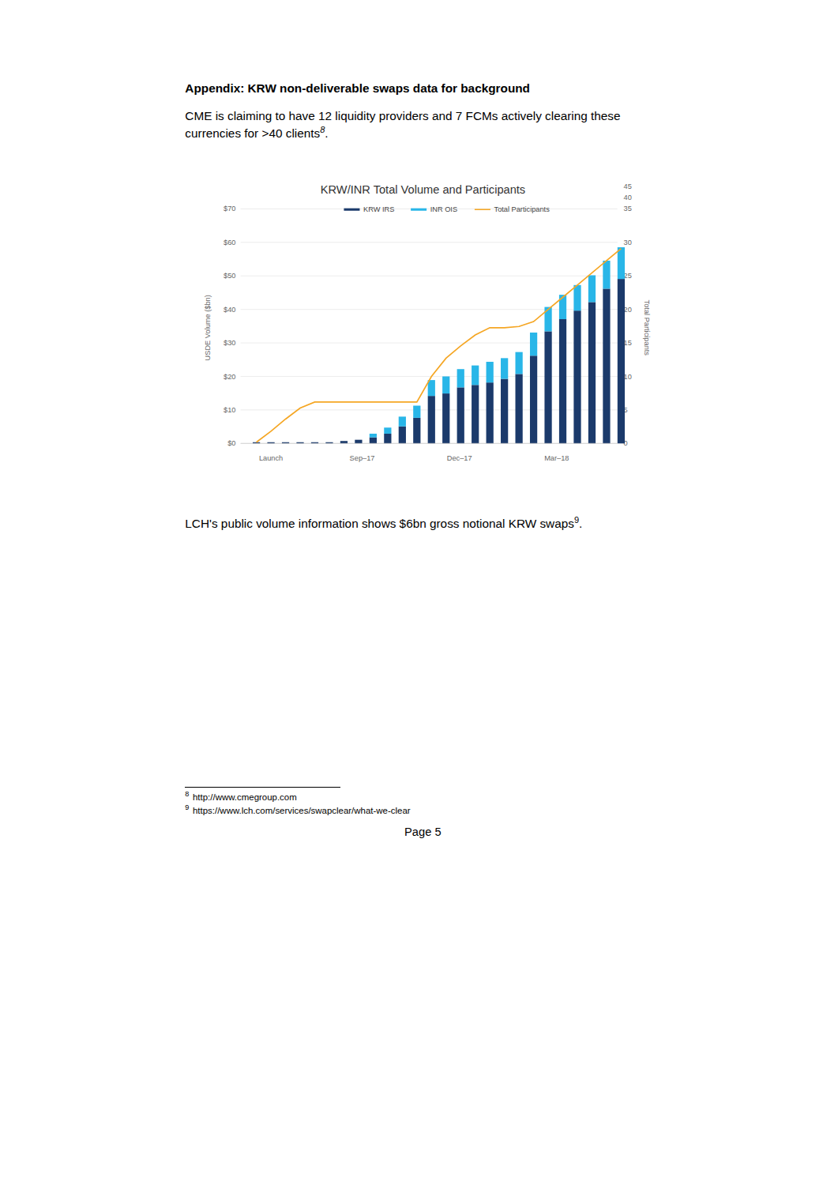Appendix: KRW non-deliverable swaps data for background
CME is claiming to have 12 liquidity providers and 7 FCMs actively clearing these currencies for >40 clients8.
LCH's public volume information shows $6bn gross notional KRW swaps9.
8 http://www.cmegroup.com
9 https://www.lch.com/services/swapclear/what-we-clear
Page 5